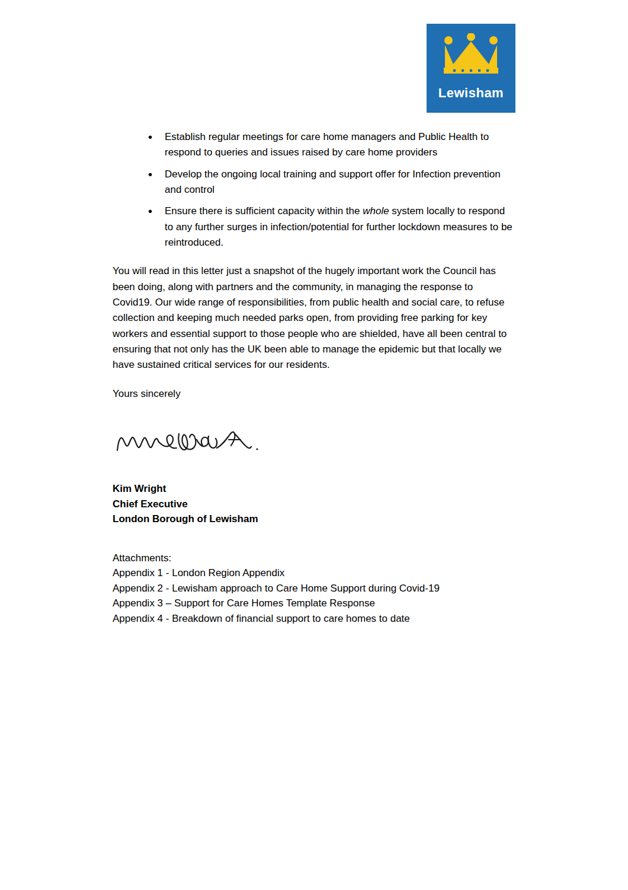Lewisham
Establish regular meetings for care home managers and Public Health to respond to queries and issues raised by care home providers
Develop the ongoing local training and support offer for Infection prevention and control
Ensure there is sufficient capacity within the whole system locally to respond to any further surges in infection/potential for further lockdown measures to be reintroduced.
You will read in this letter just a snapshot of the hugely important work the Council has been doing, along with partners and the community, in managing the response to Covid19. Our wide range of responsibilities, from public health and social care, to refuse collection and keeping much needed parks open, from providing free parking for key workers and essential support to those people who are shielded, have all been central to ensuring that not only has the UK been able to manage the epidemic but that locally we have sustained critical services for our residents.
Yours sincerely
Kim Wright
Chief Executive
London Borough of Lewisham
Attachments:
Appendix 1 - London Region Appendix
Appendix 2 - Lewisham approach to Care Home Support during Covid-19
Appendix 3 – Support for Care Homes Template Response
Appendix 4 - Breakdown of financial support to care homes to date